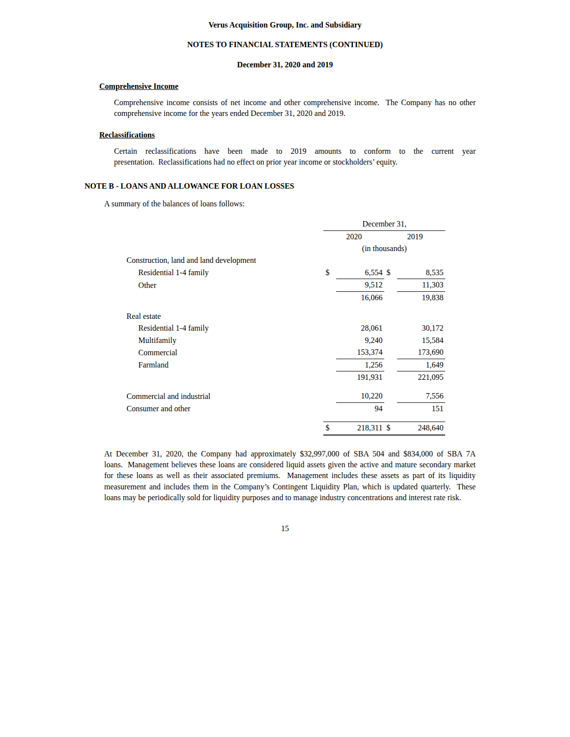Verus Acquisition Group, Inc. and Subsidiary
NOTES TO FINANCIAL STATEMENTS (CONTINUED)
December 31, 2020 and 2019
Comprehensive Income
Comprehensive income consists of net income and other comprehensive income. The Company has no other comprehensive income for the years ended December 31, 2020 and 2019.
Reclassifications
Certain reclassifications have been made to 2019 amounts to conform to the current year presentation. Reclassifications had no effect on prior year income or stockholders’ equity.
NOTE B - LOANS AND ALLOWANCE FOR LOAN LOSSES
A summary of the balances of loans follows:
| | December 31, |
| | 2020 | 2019 |
| | (in thousands) |
| Construction, land and land development | | | | |
| Residential 1-4 family | $ | 6,554 | $ | 8,535 |
| Other | | 9,512 | | 11,303 |
| | | 16,066 | | 19,838 |
| Real estate | | | | |
| Residential 1-4 family | | 28,061 | | 30,172 |
| Multifamily | | 9,240 | | 15,584 |
| Commercial | | 153,374 | | 173,690 |
| Farmland | | 1,256 | | 1,649 |
| | | 191,931 | | 221,095 |
| Commercial and industrial | | 10,220 | | 7,556 |
| Consumer and other | | 94 | | 151 |
| | $ | 218,311 | $ | 248,640 |
At December 31, 2020, the Company had approximately $32,997,000 of SBA 504 and $834,000 of SBA 7A loans. Management believes these loans are considered liquid assets given the active and mature secondary market for these loans as well as their associated premiums. Management includes these assets as part of its liquidity measurement and includes them in the Company’s Contingent Liquidity Plan, which is updated quarterly. These loans may be periodically sold for liquidity purposes and to manage industry concentrations and interest rate risk.
15